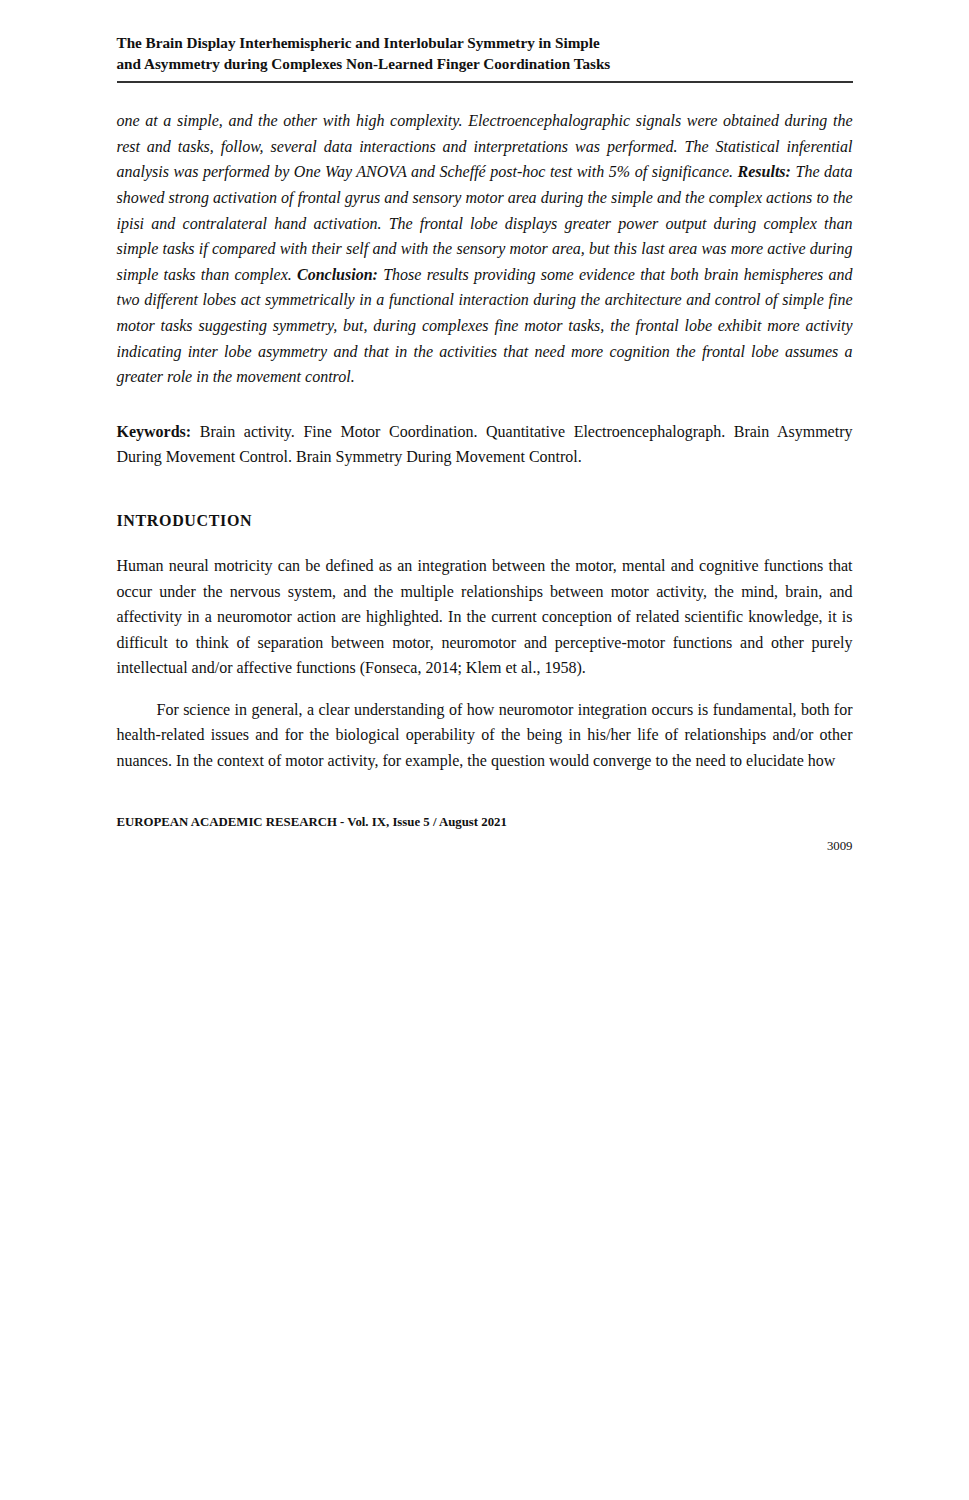The Brain Display Interhemispheric and Interlobular Symmetry in Simple
and Asymmetry during Complexes Non-Learned Finger Coordination Tasks
one at a simple, and the other with high complexity. Electroencephalographic signals were obtained during the rest and tasks, follow, several data interactions and interpretations was performed. The Statistical inferential analysis was performed by One Way ANOVA and Scheffé post-hoc test with 5% of significance. Results: The data showed strong activation of frontal gyrus and sensory motor area during the simple and the complex actions to the ipisi and contralateral hand activation. The frontal lobe displays greater power output during complex than simple tasks if compared with their self and with the sensory motor area, but this last area was more active during simple tasks than complex. Conclusion: Those results providing some evidence that both brain hemispheres and two different lobes act symmetrically in a functional interaction during the architecture and control of simple fine motor tasks suggesting symmetry, but, during complexes fine motor tasks, the frontal lobe exhibit more activity indicating inter lobe asymmetry and that in the activities that need more cognition the frontal lobe assumes a greater role in the movement control.
Keywords: Brain activity. Fine Motor Coordination. Quantitative Electroencephalograph. Brain Asymmetry During Movement Control. Brain Symmetry During Movement Control.
INTRODUCTION
Human neural motricity can be defined as an integration between the motor, mental and cognitive functions that occur under the nervous system, and the multiple relationships between motor activity, the mind, brain, and affectivity in a neuromotor action are highlighted. In the current conception of related scientific knowledge, it is difficult to think of separation between motor, neuromotor and perceptive-motor functions and other purely intellectual and/or affective functions (Fonseca, 2014; Klem et al., 1958).
For science in general, a clear understanding of how neuromotor integration occurs is fundamental, both for health-related issues and for the biological operability of the being in his/her life of relationships and/or other nuances. In the context of motor activity, for example, the question would converge to the need to elucidate how
EUROPEAN ACADEMIC RESEARCH - Vol. IX, Issue 5 / August 2021 3009